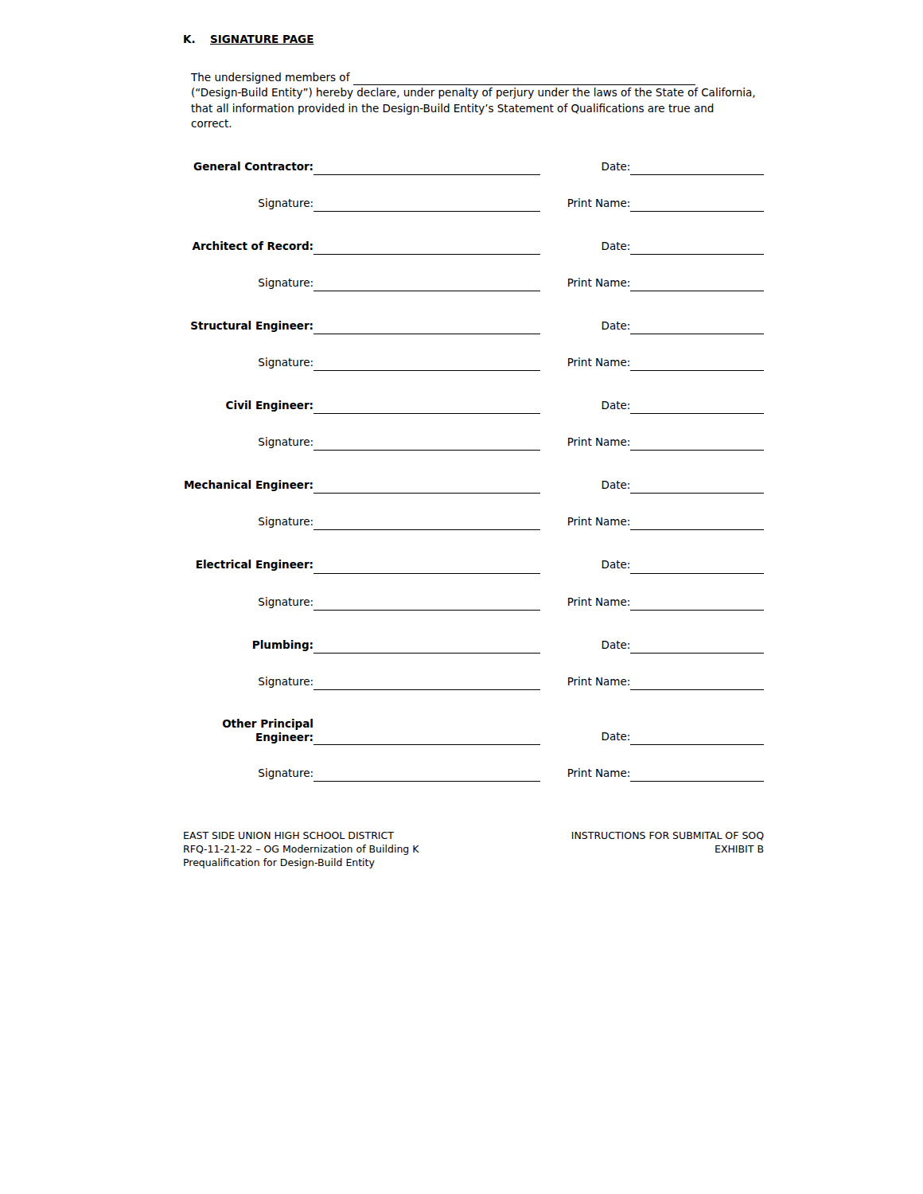K. SIGNATURE PAGE
The undersigned members of
(“Design-Build Entity”) hereby declare, under penalty of perjury under the laws of the State of California, that all information provided in the Design-Build Entity’s Statement of Qualifications are true and correct.
| General Contractor: | | Date: | |
| Signature: | | Print Name: | |
| Architect of Record: | | Date: | |
| Signature: | | Print Name: | |
| Structural Engineer: | | Date: | |
| Signature: | | Print Name: | |
| Civil Engineer: | | Date: | |
| Signature: | | Print Name: | |
| Mechanical Engineer: | | Date: | |
| Signature: | | Print Name: | |
| Electrical Engineer: | | Date: | |
| Signature: | | Print Name: | |
| Plumbing: | | Date: | |
| Signature: | | Print Name: | |
| Other Principal Engineer: | | Date: | |
| Signature: | | Print Name: | |
EAST SIDE UNION HIGH SCHOOL DISTRICT
RFQ-11-21-22 – OG Modernization of Building K
Prequalification for Design-Build Entity
INSTRUCTIONS FOR SUBMITAL OF SOQ
EXHIBIT B